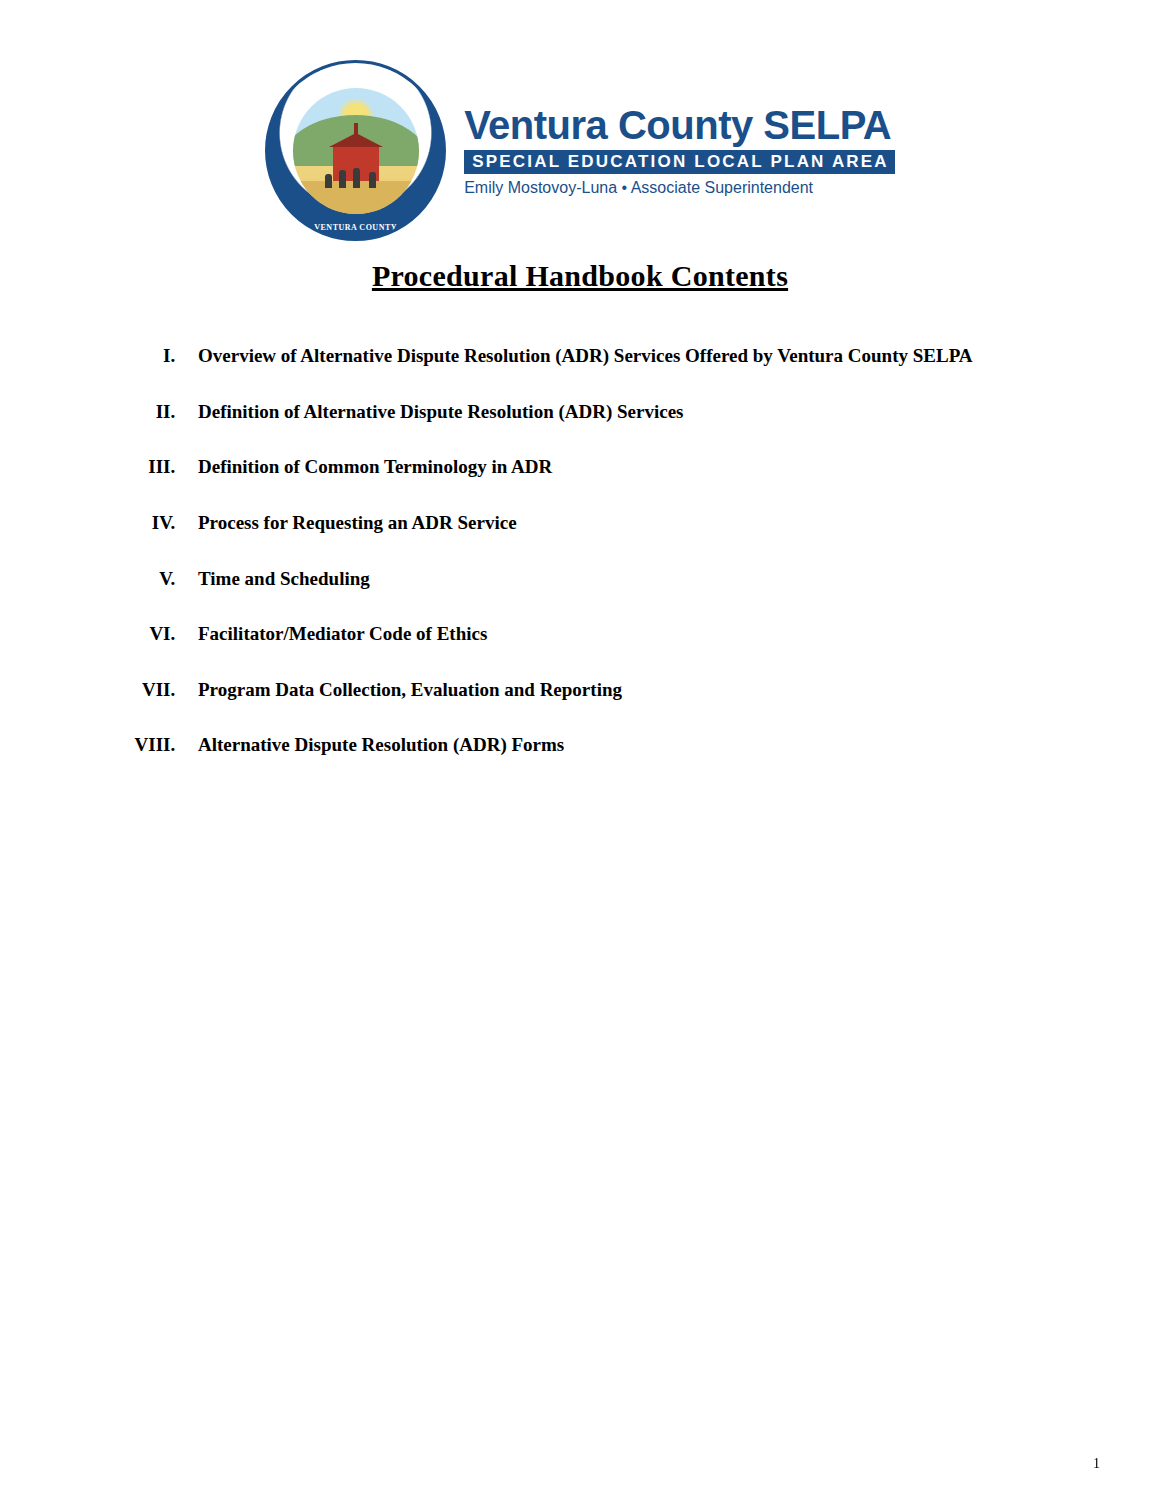Special Education Local Plan
Ventura County
Ventura County SELPA
SPECIAL EDUCATION LOCAL PLAN AREA
Emily Mostovoy-Luna • Associate Superintendent
Procedural Handbook Contents
Overview of Alternative Dispute Resolution (ADR) Services Offered by Ventura County SELPA
Definition of Alternative Dispute Resolution (ADR) Services
Definition of Common Terminology in ADR
Process for Requesting an ADR Service
Time and Scheduling
Facilitator/Mediator Code of Ethics
Program Data Collection, Evaluation and Reporting
Alternative Dispute Resolution (ADR) Forms
1